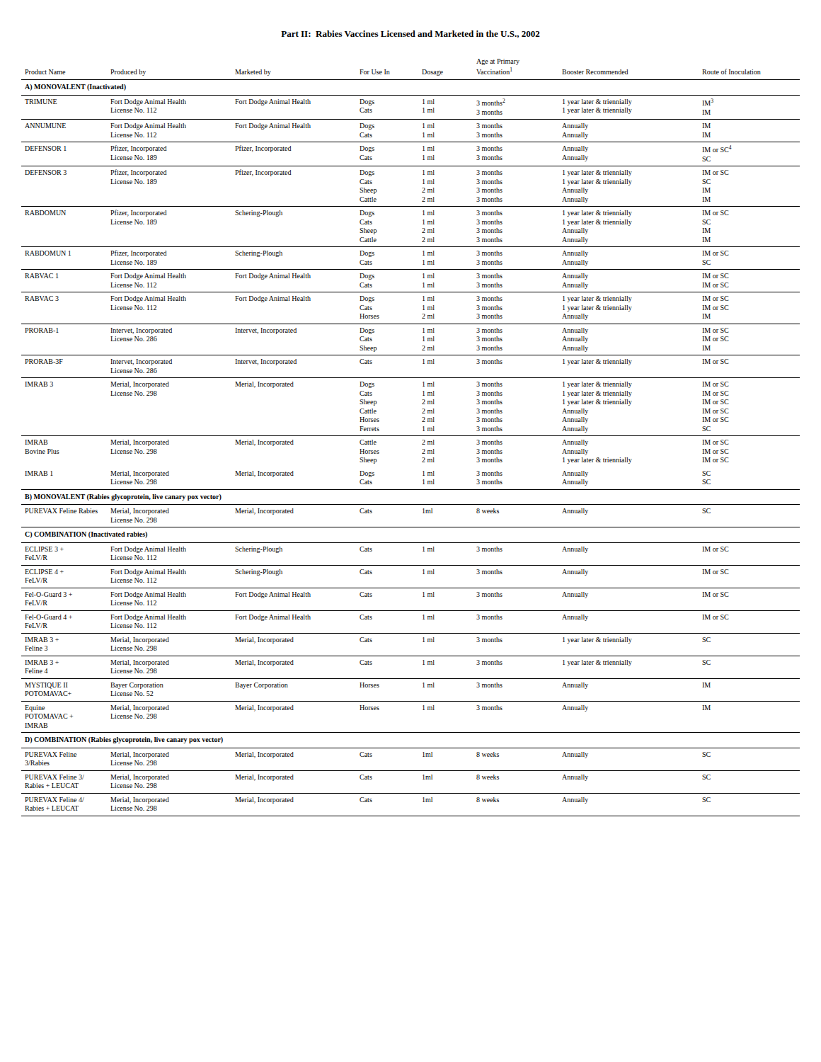Part II: Rabies Vaccines Licensed and Marketed in the U.S., 2002
| Product Name | Produced by | Marketed by | For Use In | Dosage | Age at Primary Vaccination 1 | Booster Recommended | Route of Inoculation |
| --- | --- | --- | --- | --- | --- | --- | --- |
| A) MONOVALENT (Inactivated) |
| TRIMUNE | Fort Dodge Animal Health License No. 112 | Fort Dodge Animal Health | Dogs Cats | 1 ml 1 ml | 3 months 2 3 months | 1 year later & triennially 1 year later & triennially | IM 3 IM |
| ANNUMUNE | Fort Dodge Animal Health License No. 112 | Fort Dodge Animal Health | Dogs Cats | 1 ml 1 ml | 3 months 3 months | Annually Annually | IM IM |
| DEFENSOR 1 | Pfizer, Incorporated License No. 189 | Pfizer, Incorporated | Dogs Cats | 1 ml 1 ml | 3 months 3 months | Annually Annually | IM or SC 4 SC |
| DEFENSOR 3 | Pfizer, Incorporated License No. 189 | Pfizer, Incorporated | Dogs Cats Sheep Cattle | 1 ml 1 ml 2 ml 2 ml | 3 months 3 months 3 months 3 months | 1 year later & triennially 1 year later & triennially Annually Annually | IM or SC SC IM IM |
| RABDOMUN | Pfizer, Incorporated License No. 189 | Schering-Plough | Dogs Cats Sheep Cattle | 1 ml 1 ml 2 ml 2 ml | 3 months 3 months 3 months 3 months | 1 year later & triennially 1 year later & triennially Annually Annually | IM or SC SC IM IM |
| RABDOMUN 1 | Pfizer, Incorporated License No. 189 | Schering-Plough | Dogs Cats | 1 ml 1 ml | 3 months 3 months | Annually Annually | IM or SC SC |
| RABVAC 1 | Fort Dodge Animal Health License No. 112 | Fort Dodge Animal Health | Dogs Cats | 1 ml 1 ml | 3 months 3 months | Annually Annually | IM or SC IM or SC |
| RABVAC 3 | Fort Dodge Animal Health License No. 112 | Fort Dodge Animal Health | Dogs Cats Horses | 1 ml 1 ml 2 ml | 3 months 3 months 3 months | 1 year later & triennially 1 year later & triennially Annually | IM or SC IM or SC IM |
| PRORAB-1 | Intervet, Incorporated License No. 286 | Intervet, Incorporated | Dogs Cats Sheep | 1 ml 1 ml 2 ml | 3 months 3 months 3 months | Annually Annually Annually | IM or SC IM or SC IM |
| PRORAB-3F | Intervet, Incorporated License No. 286 | Intervet, Incorporated | Cats | 1 ml | 3 months | 1 year later & triennially | IM or SC |
| IMRAB 3 | Merial, Incorporated License No. 298 | Merial, Incorporated | Dogs Cats Sheep Cattle Horses Ferrets | 1 ml 1 ml 2 ml 2 ml 2 ml 1 ml | 3 months 3 months 3 months 3 months 3 months 3 months | 1 year later & triennially 1 year later & triennially 1 year later & triennially Annually Annually Annually | IM or SC IM or SC IM or SC IM or SC IM or SC SC |
| IMRAB Bovine Plus | Merial, Incorporated License No. 298 | Merial, Incorporated | Cattle Horses Sheep | 2 ml 2 ml 2 ml | 3 months 3 months 3 months | Annually Annually 1 year later & triennially | IM or SC IM or SC IM or SC |
| IMRAB 1 | Merial, Incorporated License No. 298 | Merial, Incorporated | Dogs Cats | 1 ml 1 ml | 3 months 3 months | Annually Annually | SC SC |
| B) MONOVALENT (Rabies glycoprotein, live canary pox vector) |
| PUREVAX Feline Rabies | Merial, Incorporated License No. 298 | Merial, Incorporated | Cats | 1ml | 8 weeks | Annually | SC |
| C) COMBINATION (Inactivated rabies) |
| ECLIPSE 3 + FeLV/R | Fort Dodge Animal Health License No. 112 | Schering-Plough | Cats | 1 ml | 3 months | Annually | IM or SC |
| ECLIPSE 4 + FeLV/R | Fort Dodge Animal Health License No. 112 | Schering-Plough | Cats | 1 ml | 3 months | Annually | IM or SC |
| Fel-O-Guard 3 + FeLV/R | Fort Dodge Animal Health License No. 112 | Fort Dodge Animal Health | Cats | 1 ml | 3 months | Annually | IM or SC |
| Fel-O-Guard 4 + FeLV/R | Fort Dodge Animal Health License No. 112 | Fort Dodge Animal Health | Cats | 1 ml | 3 months | Annually | IM or SC |
| IMRAB 3 + Feline 3 | Merial, Incorporated License No. 298 | Merial, Incorporated | Cats | 1 ml | 3 months | 1 year later & triennially | SC |
| IMRAB 3 + Feline 4 | Merial, Incorporated License No. 298 | Merial, Incorporated | Cats | 1 ml | 3 months | 1 year later & triennially | SC |
| MYSTIQUE II POTOMAVAC+ | Bayer Corporation License No. 52 | Bayer Corporation | Horses | 1 ml | 3 months | Annually | IM |
| Equine POTOMAVAC + IMRAB | Merial, Incorporated License No. 298 | Merial, Incorporated | Horses | 1 ml | 3 months | Annually | IM |
| D) COMBINATION (Rabies glycoprotein, live canary pox vector) |
| PUREVAX Feline 3/Rabies | Merial, Incorporated License No. 298 | Merial, Incorporated | Cats | 1ml | 8 weeks | Annually | SC |
| PUREVAX Feline 3/ Rabies + LEUCAT | Merial, Incorporated License No. 298 | Merial, Incorporated | Cats | 1ml | 8 weeks | Annually | SC |
| PUREVAX Feline 4/ Rabies + LEUCAT | Merial, Incorporated License No. 298 | Merial, Incorporated | Cats | 1ml | 8 weeks | Annually | SC |